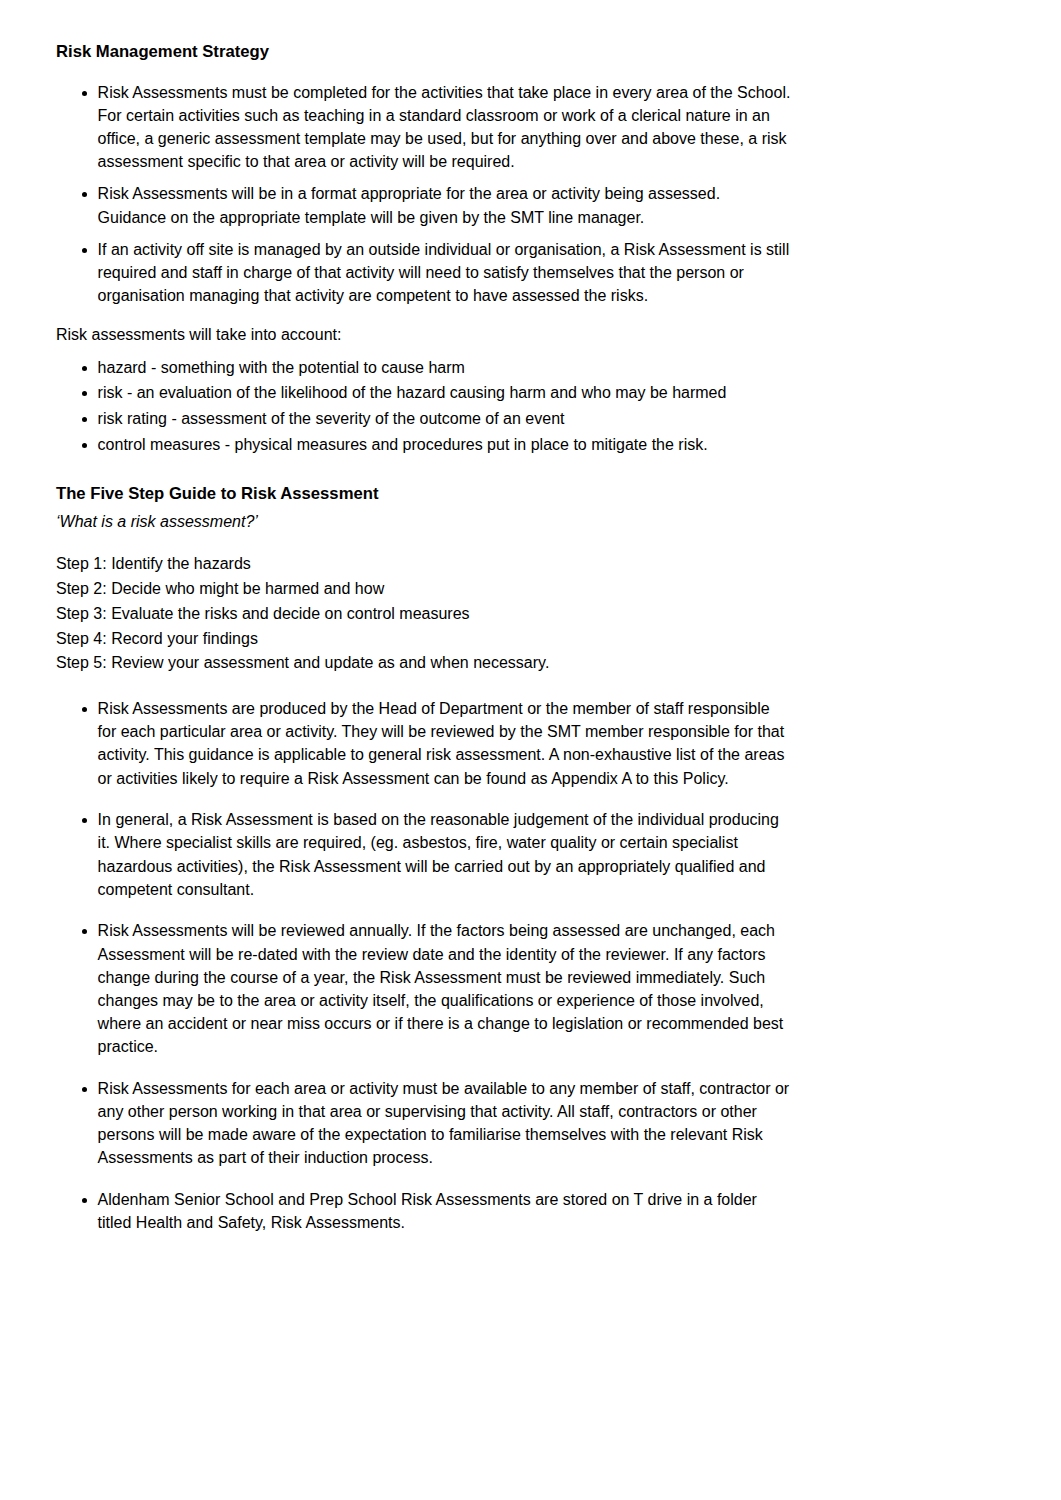Risk Management Strategy
Risk Assessments must be completed for the activities that take place in every area of the School. For certain activities such as teaching in a standard classroom or work of a clerical nature in an office, a generic assessment template may be used, but for anything over and above these, a risk assessment specific to that area or activity will be required.
Risk Assessments will be in a format appropriate for the area or activity being assessed. Guidance on the appropriate template will be given by the SMT line manager.
If an activity off site is managed by an outside individual or organisation, a Risk Assessment is still required and staff in charge of that activity will need to satisfy themselves that the person or organisation managing that activity are competent to have assessed the risks.
Risk assessments will take into account:
hazard - something with the potential to cause harm
risk - an evaluation of the likelihood of the hazard causing harm and who may be harmed
risk rating - assessment of the severity of the outcome of an event
control measures - physical measures and procedures put in place to mitigate the risk.
The Five Step Guide to Risk Assessment
‘What is a risk assessment?’
Step 1: Identify the hazards
Step 2: Decide who might be harmed and how
Step 3: Evaluate the risks and decide on control measures
Step 4: Record your findings
Step 5: Review your assessment and update as and when necessary.
Risk Assessments are produced by the Head of Department or the member of staff responsible for each particular area or activity. They will be reviewed by the SMT member responsible for that activity. This guidance is applicable to general risk assessment. A non-exhaustive list of the areas or activities likely to require a Risk Assessment can be found as Appendix A to this Policy.
In general, a Risk Assessment is based on the reasonable judgement of the individual producing it. Where specialist skills are required, (eg. asbestos, fire, water quality or certain specialist hazardous activities), the Risk Assessment will be carried out by an appropriately qualified and competent consultant.
Risk Assessments will be reviewed annually. If the factors being assessed are unchanged, each Assessment will be re-dated with the review date and the identity of the reviewer. If any factors change during the course of a year, the Risk Assessment must be reviewed immediately. Such changes may be to the area or activity itself, the qualifications or experience of those involved, where an accident or near miss occurs or if there is a change to legislation or recommended best practice.
Risk Assessments for each area or activity must be available to any member of staff, contractor or any other person working in that area or supervising that activity. All staff, contractors or other persons will be made aware of the expectation to familiarise themselves with the relevant Risk Assessments as part of their induction process.
Aldenham Senior School and Prep School Risk Assessments are stored on T drive in a folder titled Health and Safety, Risk Assessments.